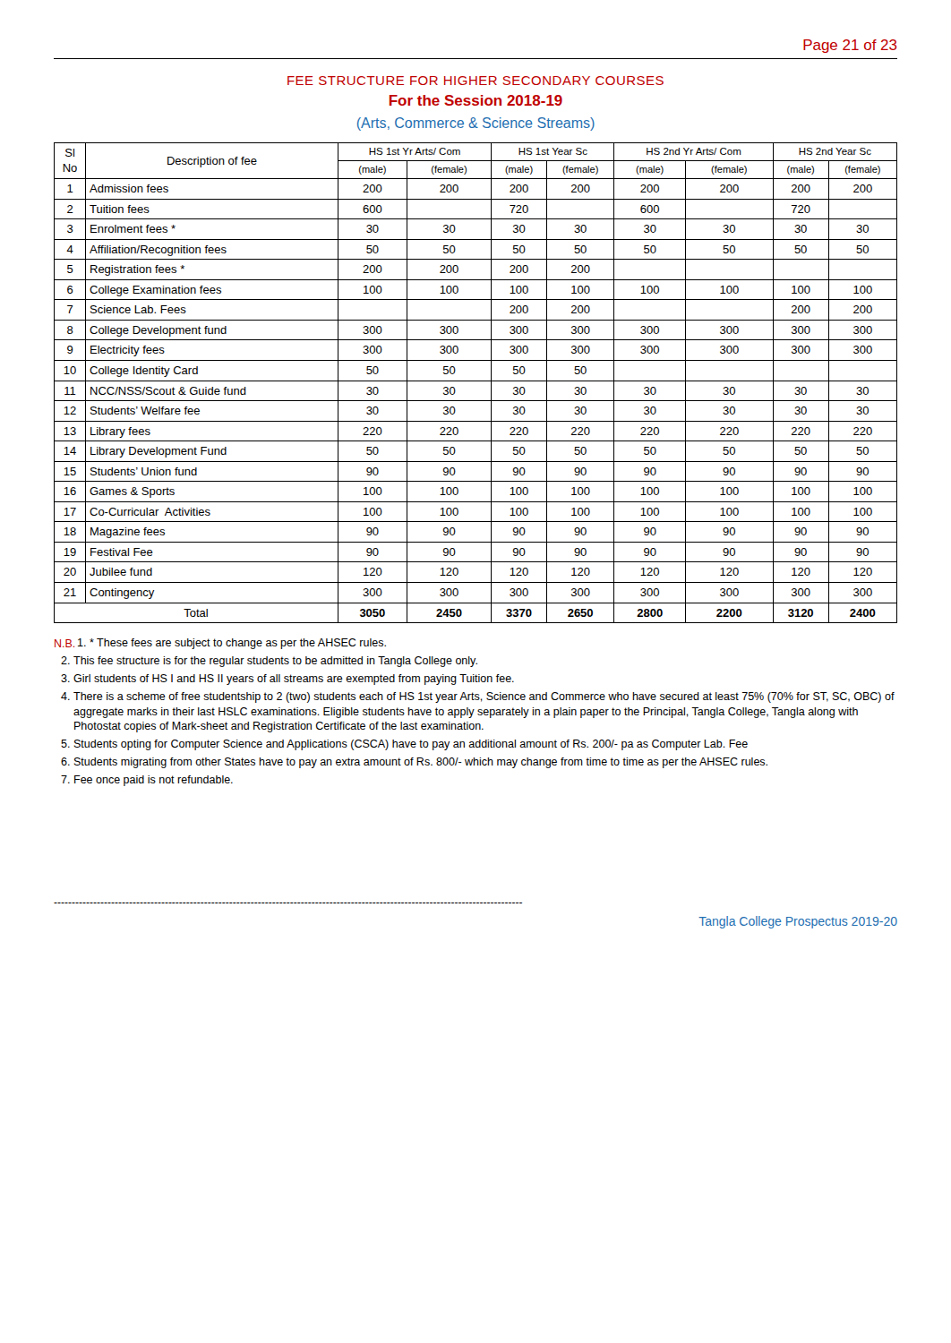Page 21 of 23
FEE STRUCTURE FOR HIGHER SECONDARY COURSES
For the Session 2018-19
(Arts, Commerce & Science Streams)
| Sl No | Description of fee | HS 1st Yr Arts/ Com | HS 1st Year Sc | HS 2nd Yr Arts/ Com | HS 2nd Year Sc |
| --- | --- | --- | --- | --- | --- |
| (male) | (female) | (male) | (female) | (male) | (female) | (male) | (female) |
| 1 | Admission fees | 200 | 200 | 200 | 200 | 200 | 200 | 200 | 200 |
| 2 | Tuition fees | 600 | | 720 | | 600 | | 720 | |
| 3 | Enrolment fees * | 30 | 30 | 30 | 30 | 30 | 30 | 30 | 30 |
| 4 | Affiliation/Recognition fees | 50 | 50 | 50 | 50 | 50 | 50 | 50 | 50 |
| 5 | Registration fees * | 200 | 200 | 200 | 200 | | | | |
| 6 | College Examination fees | 100 | 100 | 100 | 100 | 100 | 100 | 100 | 100 |
| 7 | Science Lab. Fees | | | 200 | 200 | | | 200 | 200 |
| 8 | College Development fund | 300 | 300 | 300 | 300 | 300 | 300 | 300 | 300 |
| 9 | Electricity fees | 300 | 300 | 300 | 300 | 300 | 300 | 300 | 300 |
| 10 | College Identity Card | 50 | 50 | 50 | 50 | | | | |
| 11 | NCC/NSS/Scout & Guide fund | 30 | 30 | 30 | 30 | 30 | 30 | 30 | 30 |
| 12 | Students’ Welfare fee | 30 | 30 | 30 | 30 | 30 | 30 | 30 | 30 |
| 13 | Library fees | 220 | 220 | 220 | 220 | 220 | 220 | 220 | 220 |
| 14 | Library Development Fund | 50 | 50 | 50 | 50 | 50 | 50 | 50 | 50 |
| 15 | Students’ Union fund | 90 | 90 | 90 | 90 | 90 | 90 | 90 | 90 |
| 16 | Games & Sports | 100 | 100 | 100 | 100 | 100 | 100 | 100 | 100 |
| 17 | Co-Curricular Activities | 100 | 100 | 100 | 100 | 100 | 100 | 100 | 100 |
| 18 | Magazine fees | 90 | 90 | 90 | 90 | 90 | 90 | 90 | 90 |
| 19 | Festival Fee | 90 | 90 | 90 | 90 | 90 | 90 | 90 | 90 |
| 20 | Jubilee fund | 120 | 120 | 120 | 120 | 120 | 120 | 120 | 120 |
| 21 | Contingency | 300 | 300 | 300 | 300 | 300 | 300 | 300 | 300 |
| Total | 3050 | 2450 | 3370 | 2650 | 2800 | 2200 | 3120 | 2400 |
N.B.
* These fees are subject to change as per the AHSEC rules.
This fee structure is for the regular students to be admitted in Tangla College only.
Girl students of HS I and HS II years of all streams are exempted from paying Tuition fee.
There is a scheme of free studentship to 2 (two) students each of HS 1st year Arts, Science and Commerce who have secured at least 75% (70% for ST, SC, OBC) of aggregate marks in their last HSLC examinations. Eligible students have to apply separately in a plain paper to the Principal, Tangla College, Tangla along with Photostat copies of Mark-sheet and Registration Certificate of the last examination.
Students opting for Computer Science and Applications (CSCA) have to pay an additional amount of Rs. 200/- pa as Computer Lab. Fee
Students migrating from other States have to pay an extra amount of Rs. 800/- which may change from time to time as per the AHSEC rules.
Fee once paid is not refundable.
-----------------------------------------------------------------------------------------------------------------------------------
Tangla College Prospectus 2019-20